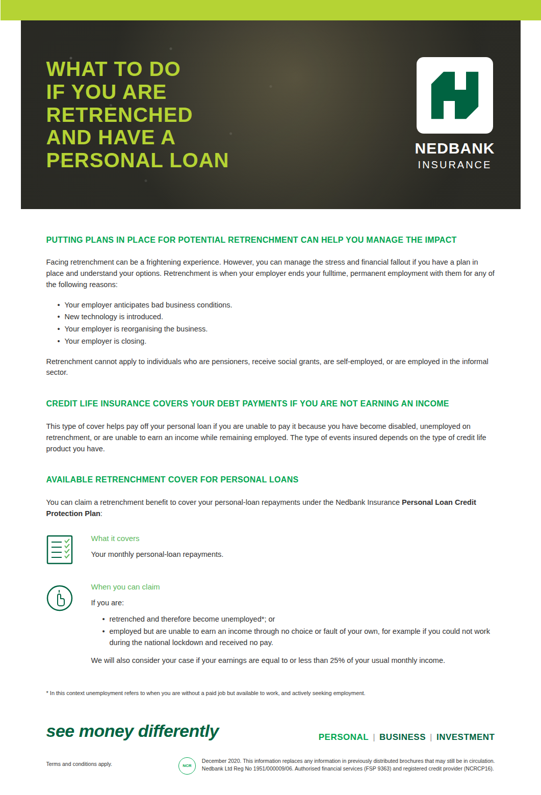What to do
if you are
retrenched
and have a
personal loan
NEDBANK
INSURANCE
Putting plans in place for potential retrenchment can help you manage the impact
Facing retrenchment can be a frightening experience. However, you can manage the stress and financial fallout if you have a plan in place and understand your options. Retrenchment is when your employer ends your fulltime, permanent employment with them for any of the following reasons:
Your employer anticipates bad business conditions.
New technology is introduced.
Your employer is reorganising the business.
Your employer is closing.
Retrenchment cannot apply to individuals who are pensioners, receive social grants, are self-employed, or are employed in the informal sector.
Credit life insurance covers your debt payments if you are not earning an income
This type of cover helps pay off your personal loan if you are unable to pay it because you have become disabled, unemployed on retrenchment, or are unable to earn an income while remaining employed. The type of events insured depends on the type of credit life product you have.
Available retrenchment cover for personal loans
You can claim a retrenchment benefit to cover your personal-loan repayments under the Nedbank Insurance Personal Loan Credit Protection Plan:
What it covers
Your monthly personal-loan repayments.
When you can claim
If you are:
retrenched and therefore become unemployed*; or
employed but are unable to earn an income through no choice or fault of your own, for example if you could not work during the national lockdown and received no pay.
We will also consider your case if your earnings are equal to or less than 25% of your usual monthly income.
* In this context unemployment refers to when you are without a paid job but available to work, and actively seeking employment.
see money differently
PERSONAL|BUSINESS|INVESTMENT
Terms and conditions apply.
NCR
December 2020. This information replaces any information in previously distributed brochures that may still be in circulation.
Nedbank Ltd Reg No 1951/000009/06. Authorised financial services (FSP 9363) and registered credit provider (NCRCP16).